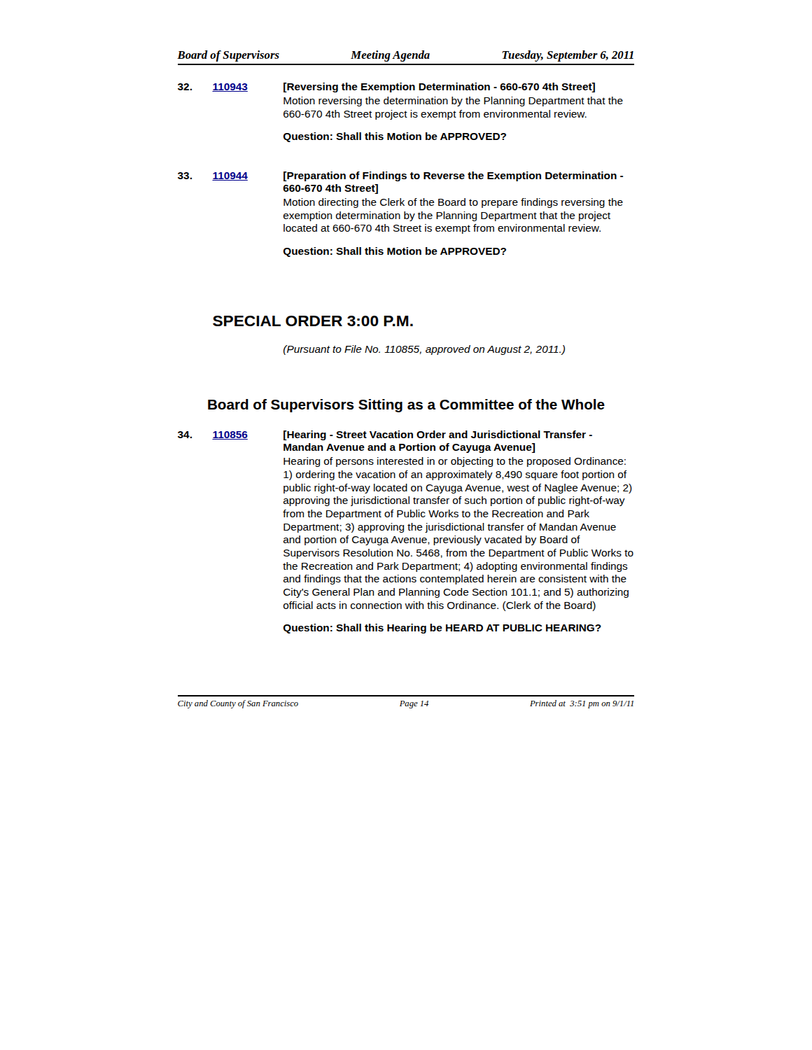Board of Supervisors
Meeting Agenda
Tuesday, September 6, 2011
32.
110943
[Reversing the Exemption Determination - 660-670 4th Street]
Motion reversing the determination by the Planning Department that the 660-670 4th Street project is exempt from environmental review.
Question: Shall this Motion be APPROVED?
33.
110944
[Preparation of Findings to Reverse the Exemption Determination - 660-670 4th Street]
Motion directing the Clerk of the Board to prepare findings reversing the exemption determination by the Planning Department that the project located at 660-670 4th Street is exempt from environmental review.
Question: Shall this Motion be APPROVED?
SPECIAL ORDER 3:00 P.M.
(Pursuant to File No. 110855, approved on August 2, 2011.)
Board of Supervisors Sitting as a Committee of the Whole
34.
110856
[Hearing - Street Vacation Order and Jurisdictional Transfer - Mandan Avenue and a Portion of Cayuga Avenue]
Hearing of persons interested in or objecting to the proposed Ordinance: 1) ordering the vacation of an approximately 8,490 square foot portion of public right-of-way located on Cayuga Avenue, west of Naglee Avenue; 2) approving the jurisdictional transfer of such portion of public right-of-way from the Department of Public Works to the Recreation and Park Department; 3) approving the jurisdictional transfer of Mandan Avenue and portion of Cayuga Avenue, previously vacated by Board of Supervisors Resolution No. 5468, from the Department of Public Works to the Recreation and Park Department; 4) adopting environmental findings and findings that the actions contemplated herein are consistent with the City's General Plan and Planning Code Section 101.1; and 5) authorizing official acts in connection with this Ordinance. (Clerk of the Board)
Question: Shall this Hearing be HEARD AT PUBLIC HEARING?
City and County of San Francisco
Page 14
Printed at 3:51 pm on 9/1/11